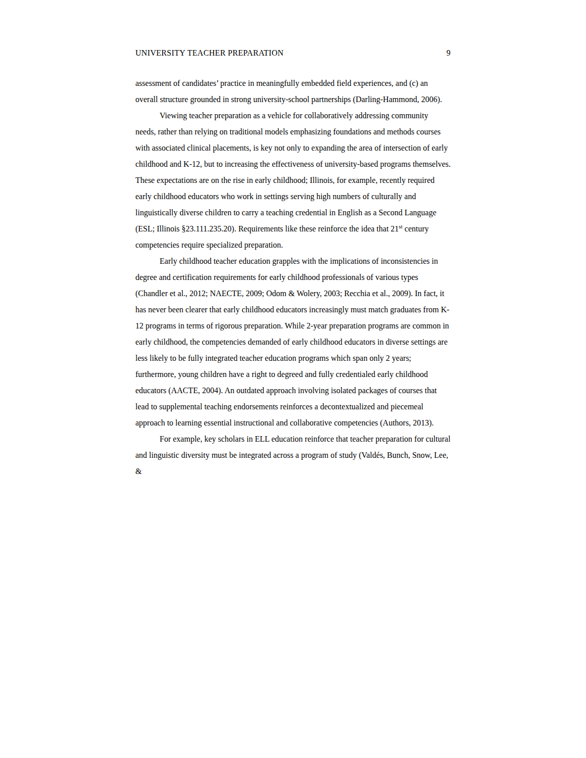University Teacher Preparation 9
assessment of candidates’ practice in meaningfully embedded field experiences, and (c) an overall structure grounded in strong university-school partnerships (Darling-Hammond, 2006).
Viewing teacher preparation as a vehicle for collaboratively addressing community needs, rather than relying on traditional models emphasizing foundations and methods courses with associated clinical placements, is key not only to expanding the area of intersection of early childhood and K-12, but to increasing the effectiveness of university-based programs themselves. These expectations are on the rise in early childhood; Illinois, for example, recently required early childhood educators who work in settings serving high numbers of culturally and linguistically diverse children to carry a teaching credential in English as a Second Language (ESL; Illinois §23.111.235.20). Requirements like these reinforce the idea that 21st century competencies require specialized preparation.
Early childhood teacher education grapples with the implications of inconsistencies in degree and certification requirements for early childhood professionals of various types (Chandler et al., 2012; NAECTE, 2009; Odom & Wolery, 2003; Recchia et al., 2009). In fact, it has never been clearer that early childhood educators increasingly must match graduates from K-12 programs in terms of rigorous preparation. While 2-year preparation programs are common in early childhood, the competencies demanded of early childhood educators in diverse settings are less likely to be fully integrated teacher education programs which span only 2 years; furthermore, young children have a right to degreed and fully credentialed early childhood educators (AACTE, 2004). An outdated approach involving isolated packages of courses that lead to supplemental teaching endorsements reinforces a decontextualized and piecemeal approach to learning essential instructional and collaborative competencies (Authors, 2013).
For example, key scholars in ELL education reinforce that teacher preparation for cultural and linguistic diversity must be integrated across a program of study (Valdés, Bunch, Snow, Lee, &